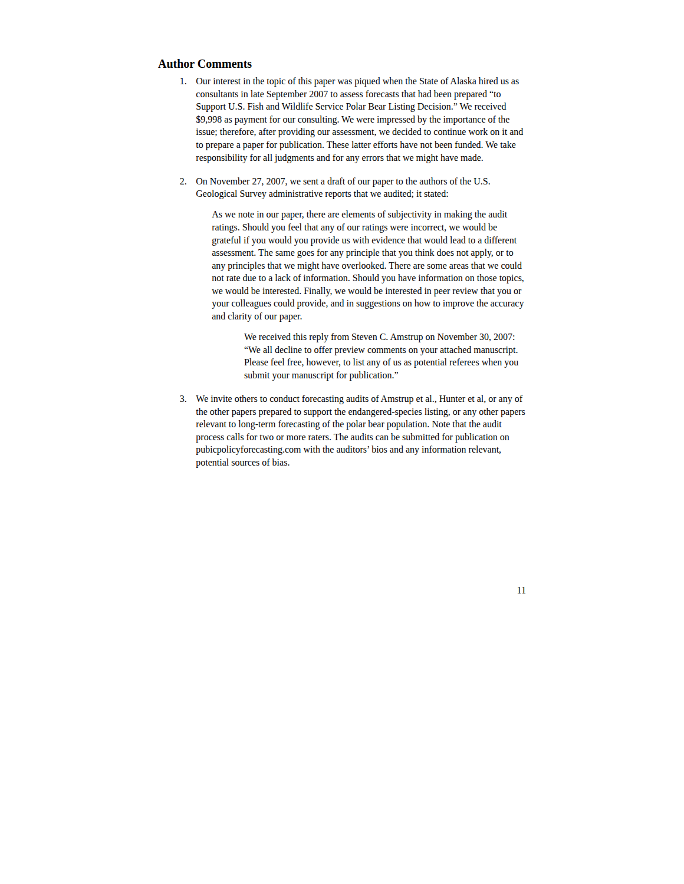Author Comments
Our interest in the topic of this paper was piqued when the State of Alaska hired us as consultants in late September 2007 to assess forecasts that had been prepared “to Support U.S. Fish and Wildlife Service Polar Bear Listing Decision.” We received $9,998 as payment for our consulting. We were impressed by the importance of the issue; therefore, after providing our assessment, we decided to continue work on it and to prepare a paper for publication. These latter efforts have not been funded. We take responsibility for all judgments and for any errors that we might have made.
On November 27, 2007, we sent a draft of our paper to the authors of the U.S. Geological Survey administrative reports that we audited; it stated:
As we note in our paper, there are elements of subjectivity in making the audit ratings. Should you feel that any of our ratings were incorrect, we would be grateful if you would you provide us with evidence that would lead to a different assessment. The same goes for any principle that you think does not apply, or to any principles that we might have overlooked. There are some areas that we could not rate due to a lack of information. Should you have information on those topics, we would be interested. Finally, we would be interested in peer review that you or your colleagues could provide, and in suggestions on how to improve the accuracy and clarity of our paper.
We received this reply from Steven C. Amstrup on November 30, 2007: “We all decline to offer preview comments on your attached manuscript. Please feel free, however, to list any of us as potential referees when you submit your manuscript for publication.”
We invite others to conduct forecasting audits of Amstrup et al., Hunter et al, or any of the other papers prepared to support the endangered-species listing, or any other papers relevant to long-term forecasting of the polar bear population. Note that the audit process calls for two or more raters. The audits can be submitted for publication on pubicpolicyforecasting.com with the auditors’ bios and any information relevant, potential sources of bias.
11